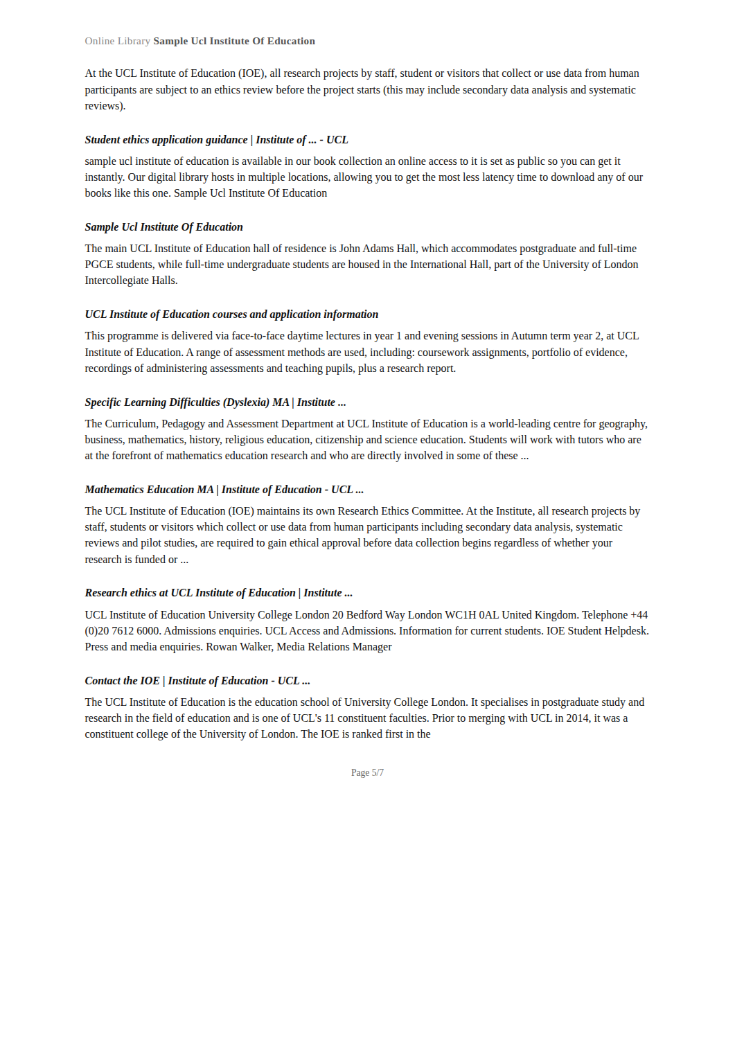Online Library Sample Ucl Institute Of Education
At the UCL Institute of Education (IOE), all research projects by staff, student or visitors that collect or use data from human participants are subject to an ethics review before the project starts (this may include secondary data analysis and systematic reviews).
Student ethics application guidance | Institute of ... - UCL
sample ucl institute of education is available in our book collection an online access to it is set as public so you can get it instantly. Our digital library hosts in multiple locations, allowing you to get the most less latency time to download any of our books like this one. Sample Ucl Institute Of Education
Sample Ucl Institute Of Education
The main UCL Institute of Education hall of residence is John Adams Hall, which accommodates postgraduate and full-time PGCE students, while full-time undergraduate students are housed in the International Hall, part of the University of London Intercollegiate Halls.
UCL Institute of Education courses and application information
This programme is delivered via face-to-face daytime lectures in year 1 and evening sessions in Autumn term year 2, at UCL Institute of Education. A range of assessment methods are used, including: coursework assignments, portfolio of evidence, recordings of administering assessments and teaching pupils, plus a research report.
Specific Learning Difficulties (Dyslexia) MA | Institute ...
The Curriculum, Pedagogy and Assessment Department at UCL Institute of Education is a world-leading centre for geography, business, mathematics, history, religious education, citizenship and science education. Students will work with tutors who are at the forefront of mathematics education research and who are directly involved in some of these ...
Mathematics Education MA | Institute of Education - UCL ...
The UCL Institute of Education (IOE) maintains its own Research Ethics Committee. At the Institute, all research projects by staff, students or visitors which collect or use data from human participants including secondary data analysis, systematic reviews and pilot studies, are required to gain ethical approval before data collection begins regardless of whether your research is funded or ...
Research ethics at UCL Institute of Education | Institute ...
UCL Institute of Education University College London 20 Bedford Way London WC1H 0AL United Kingdom. Telephone +44 (0)20 7612 6000. Admissions enquiries. UCL Access and Admissions. Information for current students. IOE Student Helpdesk. Press and media enquiries. Rowan Walker, Media Relations Manager
Contact the IOE | Institute of Education - UCL ...
The UCL Institute of Education is the education school of University College London. It specialises in postgraduate study and research in the field of education and is one of UCL's 11 constituent faculties. Prior to merging with UCL in 2014, it was a constituent college of the University of London. The IOE is ranked first in the
Page 5/7